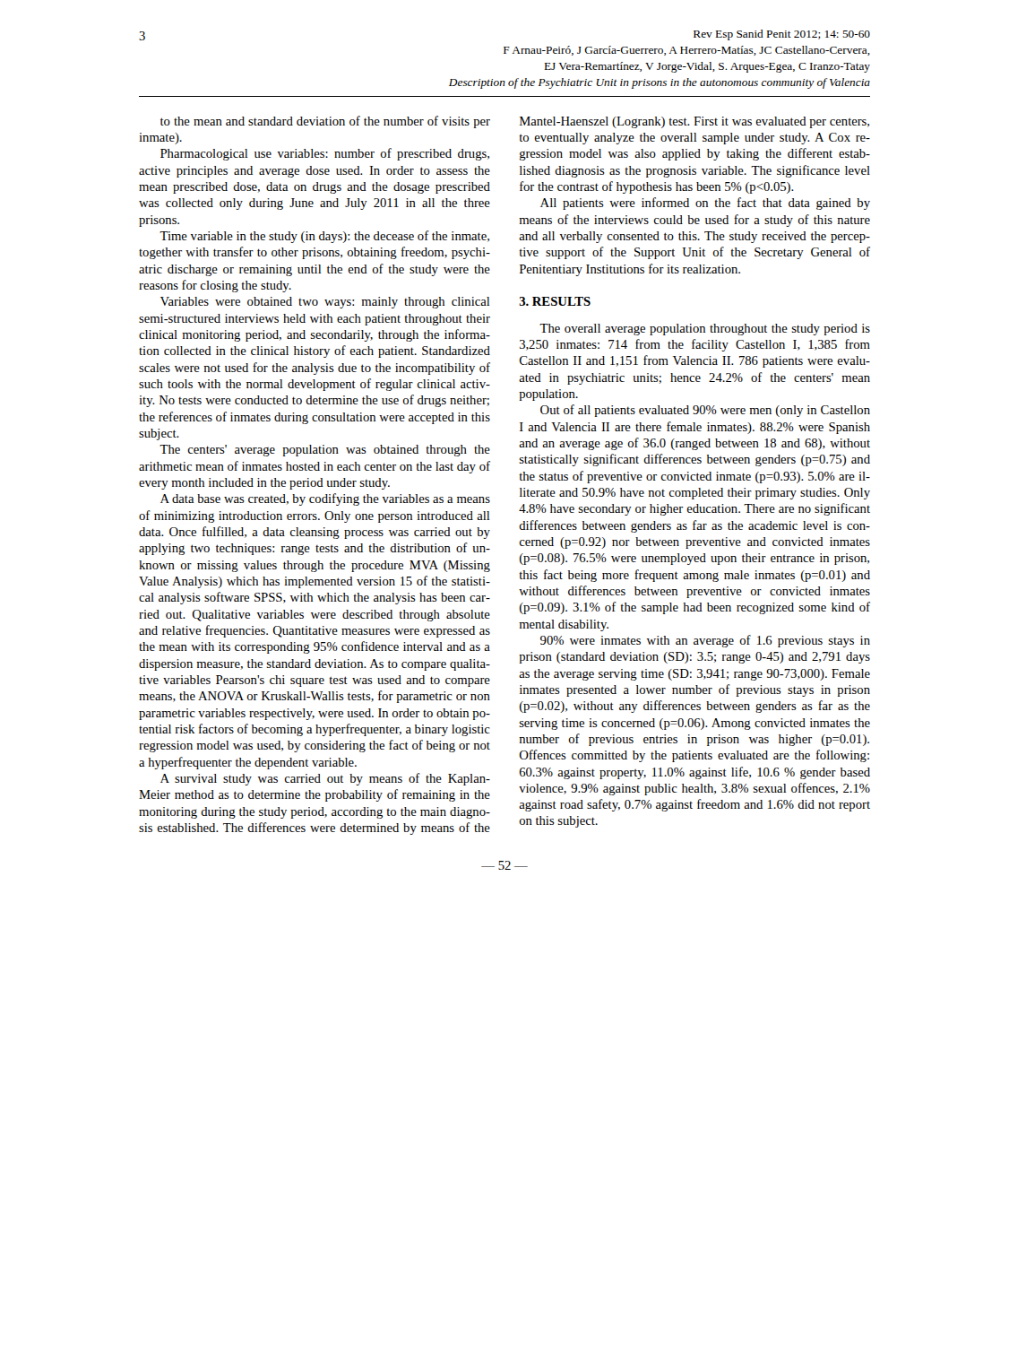3
Rev Esp Sanid Penit 2012; 14: 50-60 F Arnau-Peiró, J García-Guerrero, A Herrero-Matías, JC Castellano-Cervera, EJ Vera-Remartínez, V Jorge-Vidal, S. Arques-Egea, C Iranzo-Tatay Description of the Psychiatric Unit in prisons in the autonomous community of Valencia
to the mean and standard deviation of the number of visits per inmate).
Pharmacological use variables: number of prescribed drugs, active principles and average dose used. In order to assess the mean prescribed dose, data on drugs and the dosage prescribed was collected only during June and July 2011 in all the three prisons.
Time variable in the study (in days): the decease of the inmate, together with transfer to other prisons, obtaining freedom, psychiatric discharge or remaining until the end of the study were the reasons for closing the study.
Variables were obtained two ways: mainly through clinical semi-structured interviews held with each patient throughout their clinical monitoring period, and secondarily, through the information collected in the clinical history of each patient. Standardized scales were not used for the analysis due to the incompatibility of such tools with the normal development of regular clinical activity. No tests were conducted to determine the use of drugs neither; the references of inmates during consultation were accepted in this subject.
The centers' average population was obtained through the arithmetic mean of inmates hosted in each center on the last day of every month included in the period under study.
A data base was created, by codifying the variables as a means of minimizing introduction errors. Only one person introduced all data. Once fulfilled, a data cleansing process was carried out by applying two techniques: range tests and the distribution of unknown or missing values through the procedure MVA (Missing Value Analysis) which has implemented version 15 of the statistical analysis software SPSS, with which the analysis has been carried out. Qualitative variables were described through absolute and relative frequencies. Quantitative measures were expressed as the mean with its corresponding 95% confidence interval and as a dispersion measure, the standard deviation. As to compare qualitative variables Pearson's chi square test was used and to compare means, the ANOVA or Kruskall-Wallis tests, for parametric or non parametric variables respectively, were used. In order to obtain potential risk factors of becoming a hyperfrequenter, a binary logistic regression model was used, by considering the fact of being or not a hyperfrequenter the dependent variable.
A survival study was carried out by means of the Kaplan-Meier method as to determine the probability of remaining in the monitoring during the study period, according to the main diagnosis established. The differences were determined by means of the Mantel-Haenszel (Logrank) test. First it was evaluated per centers, to eventually analyze the overall sample under study. A Cox regression model was also applied by taking the different established diagnosis as the prognosis variable. The significance level for the contrast of hypothesis has been 5% (p<0.05).
All patients were informed on the fact that data gained by means of the interviews could be used for a study of this nature and all verbally consented to this. The study received the perceptive support of the Support Unit of the Secretary General of Penitentiary Institutions for its realization.
3. RESULTS
The overall average population throughout the study period is 3,250 inmates: 714 from the facility Castellon I, 1,385 from Castellon II and 1,151 from Valencia II. 786 patients were evaluated in psychiatric units; hence 24.2% of the centers' mean population.
Out of all patients evaluated 90% were men (only in Castellon I and Valencia II are there female inmates). 88.2% were Spanish and an average age of 36.0 (ranged between 18 and 68), without statistically significant differences between genders (p=0.75) and the status of preventive or convicted inmate (p=0.93). 5.0% are illiterate and 50.9% have not completed their primary studies. Only 4.8% have secondary or higher education. There are no significant differences between genders as far as the academic level is concerned (p=0.92) nor between preventive and convicted inmates (p=0.08). 76.5% were unemployed upon their entrance in prison, this fact being more frequent among male inmates (p=0.01) and without differences between preventive or convicted inmates (p=0.09). 3.1% of the sample had been recognized some kind of mental disability.
90% were inmates with an average of 1.6 previous stays in prison (standard deviation (SD): 3.5; range 0-45) and 2,791 days as the average serving time (SD: 3,941; range 90-73,000). Female inmates presented a lower number of previous stays in prison (p=0.02), without any differences between genders as far as the serving time is concerned (p=0.06). Among convicted inmates the number of previous entries in prison was higher (p=0.01). Offences committed by the patients evaluated are the following: 60.3% against property, 11.0% against life, 10.6 % gender based violence, 9.9% against public health, 3.8% sexual offences, 2.1% against road safety, 0.7% against freedom and 1.6% did not report on this subject.
— 52 —